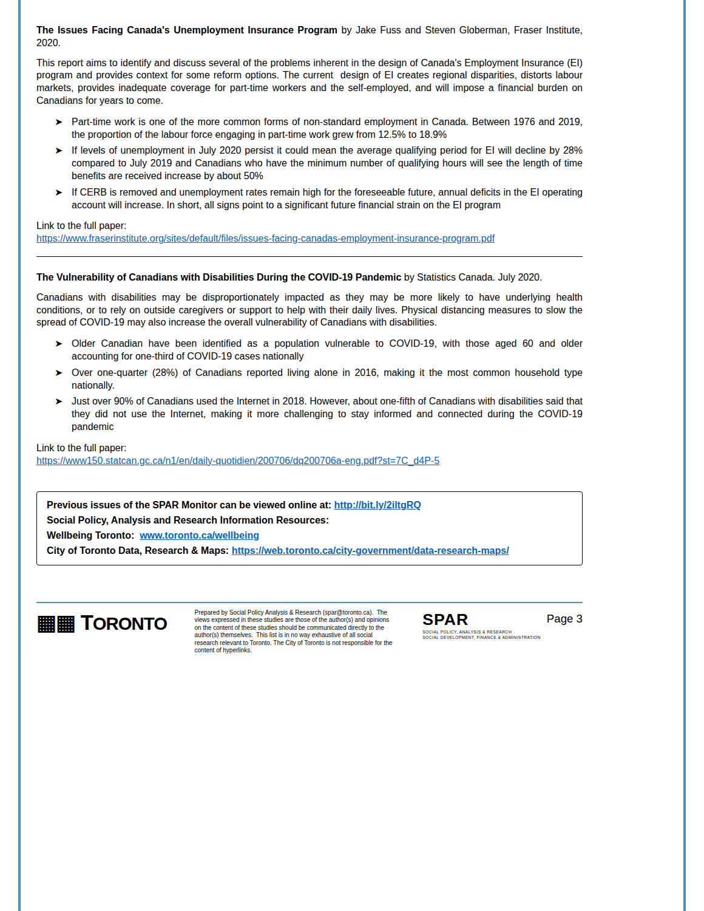The Issues Facing Canada's Unemployment Insurance Program by Jake Fuss and Steven Globerman, Fraser Institute, 2020.
This report aims to identify and discuss several of the problems inherent in the design of Canada's Employment Insurance (EI) program and provides context for some reform options. The current design of EI creates regional disparities, distorts labour markets, provides inadequate coverage for part-time workers and the self-employed, and will impose a financial burden on Canadians for years to come.
Part-time work is one of the more common forms of non-standard employment in Canada. Between 1976 and 2019, the proportion of the labour force engaging in part-time work grew from 12.5% to 18.9%
If levels of unemployment in July 2020 persist it could mean the average qualifying period for EI will decline by 28% compared to July 2019 and Canadians who have the minimum number of qualifying hours will see the length of time benefits are received increase by about 50%
If CERB is removed and unemployment rates remain high for the foreseeable future, annual deficits in the EI operating account will increase. In short, all signs point to a significant future financial strain on the EI program
Link to the full paper:
https://www.fraserinstitute.org/sites/default/files/issues-facing-canadas-employment-insurance-program.pdf
The Vulnerability of Canadians with Disabilities During the COVID-19 Pandemic by Statistics Canada. July 2020.
Canadians with disabilities may be disproportionately impacted as they may be more likely to have underlying health conditions, or to rely on outside caregivers or support to help with their daily lives. Physical distancing measures to slow the spread of COVID-19 may also increase the overall vulnerability of Canadians with disabilities.
Older Canadian have been identified as a population vulnerable to COVID-19, with those aged 60 and older accounting for one-third of COVID-19 cases nationally
Over one-quarter (28%) of Canadians reported living alone in 2016, making it the most common household type nationally.
Just over 90% of Canadians used the Internet in 2018. However, about one-fifth of Canadians with disabilities said that they did not use the Internet, making it more challenging to stay informed and connected during the COVID-19 pandemic
Link to the full paper:
https://www150.statcan.gc.ca/n1/en/daily-quotidien/200706/dq200706a-eng.pdf?st=7C_d4P-5
Previous issues of the SPAR Monitor can be viewed online at: http://bit.ly/2iltgRQ
Social Policy, Analysis and Research Information Resources:
Wellbeing Toronto: www.toronto.ca/wellbeing
City of Toronto Data, Research & Maps: https://web.toronto.ca/city-government/data-research-maps/
▦▦ TORONTO
Prepared by Social Policy Analysis & Research (spar@toronto.ca). The views expressed in these studies are those of the author(s) and opinions on the content of these studies should be communicated directly to the author(s) themselves. This list is in no way exhaustive of all social research relevant to Toronto. The City of Toronto is not responsible for the content of hyperlinks.
SPARSOCIAL POLICY, ANALYSIS & RESEARCH
SOCIAL DEVELOPMENT, FINANCE & ADMINISTRATION
Page 3